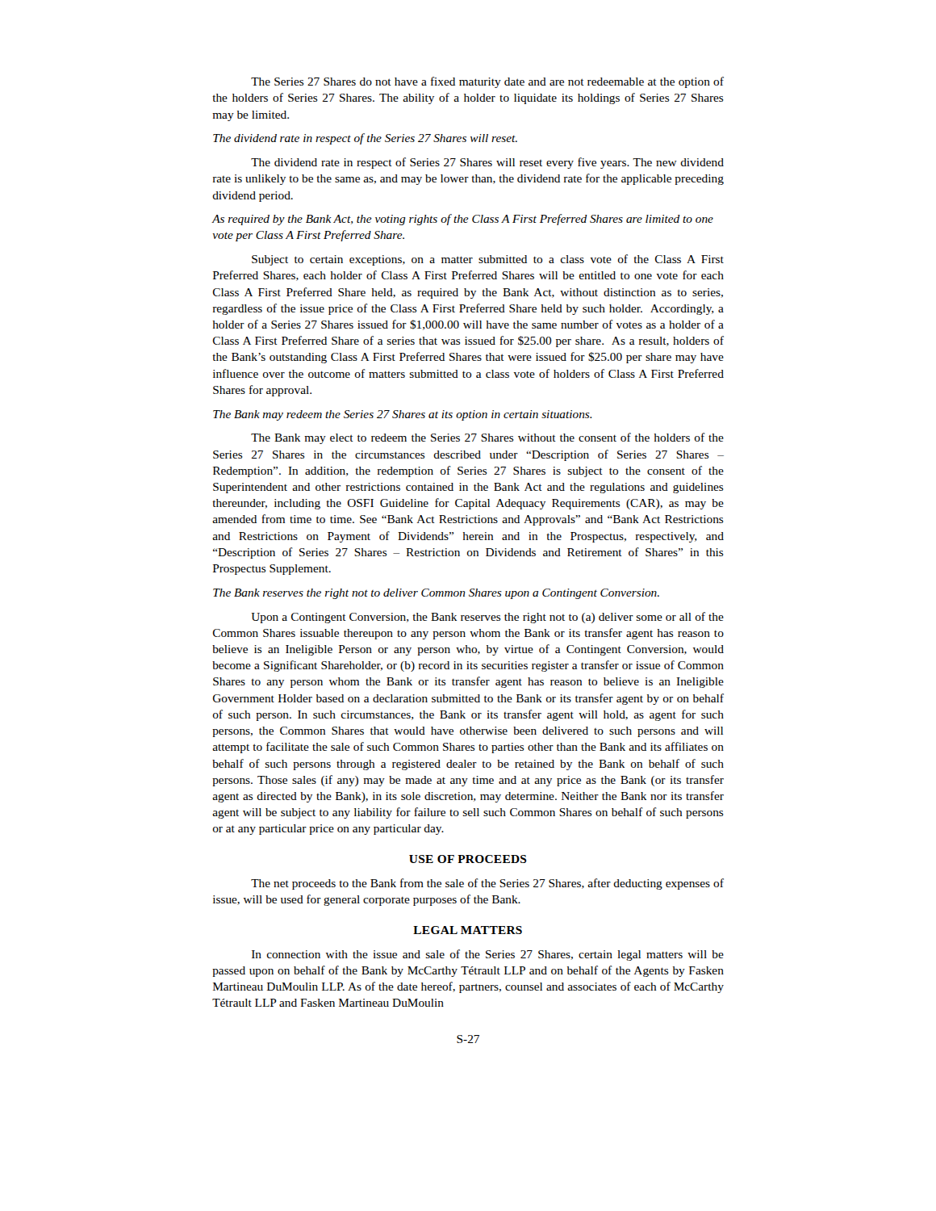The Series 27 Shares do not have a fixed maturity date and are not redeemable at the option of the holders of Series 27 Shares. The ability of a holder to liquidate its holdings of Series 27 Shares may be limited.
The dividend rate in respect of the Series 27 Shares will reset.
The dividend rate in respect of Series 27 Shares will reset every five years. The new dividend rate is unlikely to be the same as, and may be lower than, the dividend rate for the applicable preceding dividend period.
As required by the Bank Act, the voting rights of the Class A First Preferred Shares are limited to one vote per Class A First Preferred Share.
Subject to certain exceptions, on a matter submitted to a class vote of the Class A First Preferred Shares, each holder of Class A First Preferred Shares will be entitled to one vote for each Class A First Preferred Share held, as required by the Bank Act, without distinction as to series, regardless of the issue price of the Class A First Preferred Share held by such holder. Accordingly, a holder of a Series 27 Shares issued for $1,000.00 will have the same number of votes as a holder of a Class A First Preferred Share of a series that was issued for $25.00 per share. As a result, holders of the Bank’s outstanding Class A First Preferred Shares that were issued for $25.00 per share may have influence over the outcome of matters submitted to a class vote of holders of Class A First Preferred Shares for approval.
The Bank may redeem the Series 27 Shares at its option in certain situations.
The Bank may elect to redeem the Series 27 Shares without the consent of the holders of the Series 27 Shares in the circumstances described under “Description of Series 27 Shares – Redemption”. In addition, the redemption of Series 27 Shares is subject to the consent of the Superintendent and other restrictions contained in the Bank Act and the regulations and guidelines thereunder, including the OSFI Guideline for Capital Adequacy Requirements (CAR), as may be amended from time to time. See “Bank Act Restrictions and Approvals” and “Bank Act Restrictions and Restrictions on Payment of Dividends” herein and in the Prospectus, respectively, and “Description of Series 27 Shares – Restriction on Dividends and Retirement of Shares” in this Prospectus Supplement.
The Bank reserves the right not to deliver Common Shares upon a Contingent Conversion.
Upon a Contingent Conversion, the Bank reserves the right not to (a) deliver some or all of the Common Shares issuable thereupon to any person whom the Bank or its transfer agent has reason to believe is an Ineligible Person or any person who, by virtue of a Contingent Conversion, would become a Significant Shareholder, or (b) record in its securities register a transfer or issue of Common Shares to any person whom the Bank or its transfer agent has reason to believe is an Ineligible Government Holder based on a declaration submitted to the Bank or its transfer agent by or on behalf of such person. In such circumstances, the Bank or its transfer agent will hold, as agent for such persons, the Common Shares that would have otherwise been delivered to such persons and will attempt to facilitate the sale of such Common Shares to parties other than the Bank and its affiliates on behalf of such persons through a registered dealer to be retained by the Bank on behalf of such persons. Those sales (if any) may be made at any time and at any price as the Bank (or its transfer agent as directed by the Bank), in its sole discretion, may determine. Neither the Bank nor its transfer agent will be subject to any liability for failure to sell such Common Shares on behalf of such persons or at any particular price on any particular day.
Use of Proceeds
The net proceeds to the Bank from the sale of the Series 27 Shares, after deducting expenses of issue, will be used for general corporate purposes of the Bank.
Legal Matters
In connection with the issue and sale of the Series 27 Shares, certain legal matters will be passed upon on behalf of the Bank by McCarthy Tétrault LLP and on behalf of the Agents by Fasken Martineau DuMoulin LLP. As of the date hereof, partners, counsel and associates of each of McCarthy Tétrault LLP and Fasken Martineau DuMoulin
S-27